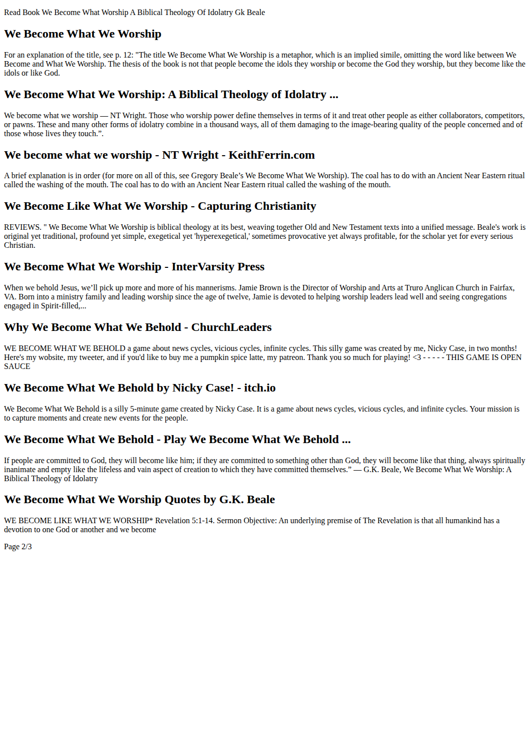Read Book We Become What Worship A Biblical Theology Of Idolatry Gk Beale
We Become What We Worship
For an explanation of the title, see p. 12: "The title We Become What We Worship is a metaphor, which is an implied simile, omitting the word like between We Become and What We Worship. The thesis of the book is not that people become the idols they worship or become the God they worship, but they become like the idols or like God.
We Become What We Worship: A Biblical Theology of Idolatry ...
We become what we worship — NT Wright. Those who worship power define themselves in terms of it and treat other people as either collaborators, competitors, or pawns. These and many other forms of idolatry combine in a thousand ways, all of them damaging to the image-bearing quality of the people concerned and of those whose lives they touch.”.
We become what we worship - NT Wright - KeithFerrin.com
A brief explanation is in order (for more on all of this, see Gregory Beale’s We Become What We Worship). The coal has to do with an Ancient Near Eastern ritual called the washing of the mouth. The coal has to do with an Ancient Near Eastern ritual called the washing of the mouth.
We Become Like What We Worship - Capturing Christianity
REVIEWS. " We Become What We Worship is biblical theology at its best, weaving together Old and New Testament texts into a unified message. Beale's work is original yet traditional, profound yet simple, exegetical yet 'hyperexegetical,' sometimes provocative yet always profitable, for the scholar yet for every serious Christian.
We Become What We Worship - InterVarsity Press
When we behold Jesus, we’ll pick up more and more of his mannerisms. Jamie Brown is the Director of Worship and Arts at Truro Anglican Church in Fairfax, VA. Born into a ministry family and leading worship since the age of twelve, Jamie is devoted to helping worship leaders lead well and seeing congregations engaged in Spirit-filled,...
Why We Become What We Behold - ChurchLeaders
WE BECOME WHAT WE BEHOLD a game about news cycles, vicious cycles, infinite cycles. This silly game was created by me, Nicky Case, in two months! Here's my wobsite, my tweeter, and if you'd like to buy me a pumpkin spice latte, my patreon. Thank you so much for playing! <3 - - - - - THIS GAME IS OPEN SAUCE
We Become What We Behold by Nicky Case! - itch.io
We Become What We Behold is a silly 5-minute game created by Nicky Case. It is a game about news cycles, vicious cycles, and infinite cycles. Your mission is to capture moments and create new events for the people.
We Become What We Behold - Play We Become What We Behold ...
If people are committed to God, they will become like him; if they are committed to something other than God, they will become like that thing, always spiritually inanimate and empty like the lifeless and vain aspect of creation to which they have committed themselves.” — G.K. Beale, We Become What We Worship: A Biblical Theology of Idolatry
We Become What We Worship Quotes by G.K. Beale
WE BECOME LIKE WHAT WE WORSHIP* Revelation 5:1-14. Sermon Objective: An underlying premise of The Revelation is that all humankind has a devotion to one God or another and we become
Page 2/3